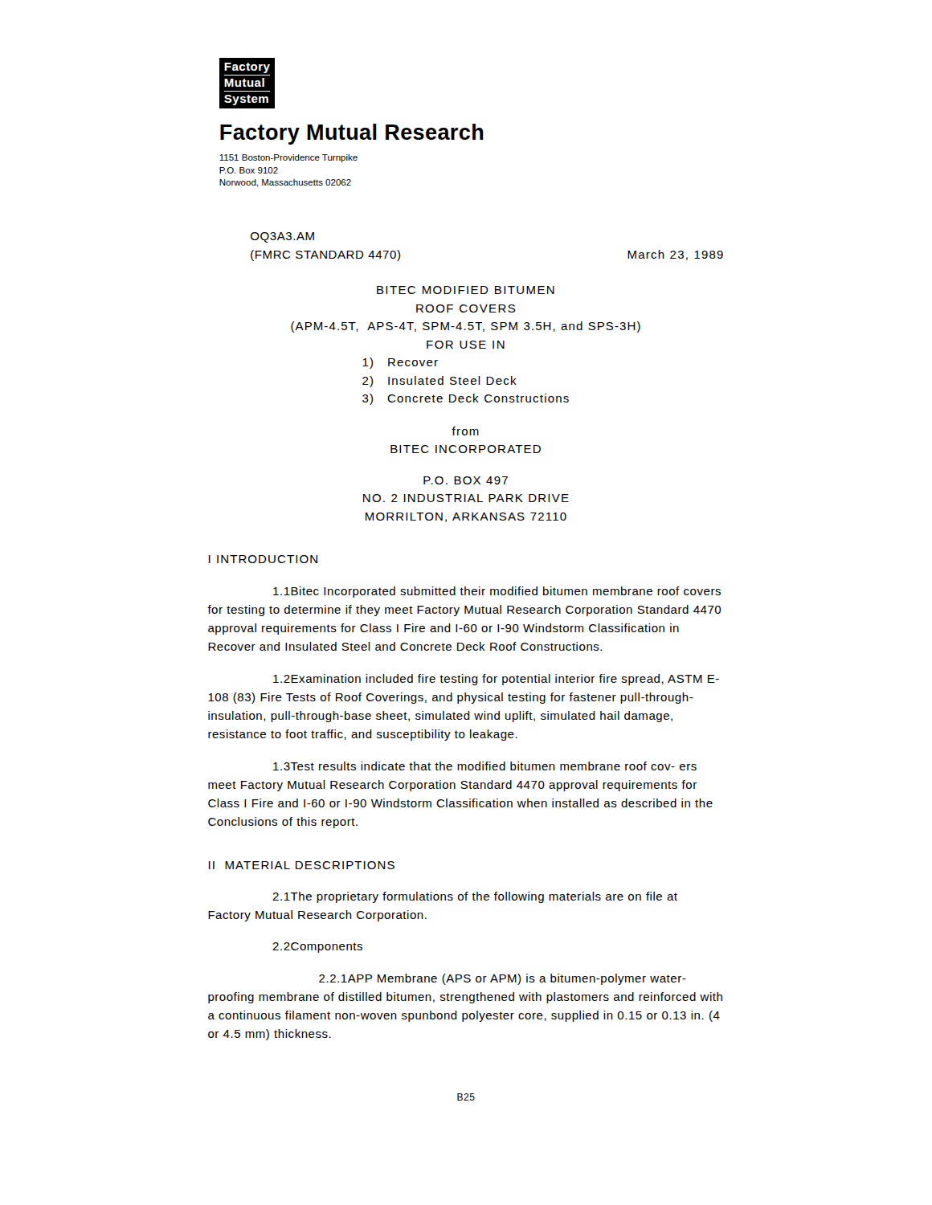Factory Mutual System
Factory Mutual Research
1151 Boston-Providence Turnpike
P.O. Box 9102
Norwood, Massachusetts 02062
OQ3A3.AM
(FMRC STANDARD 4470)
March 23, 1989
BITEC MODIFIED BITUMEN
ROOF COVERS
(APM-4.5T, APS-4T, SPM-4.5T, SPM 3.5H, and SPS-3H)
FOR USE IN
1) Recover
2) Insulated Steel Deck
3) Concrete Deck Constructions
from
BITEC INCORPORATED
P.O. BOX 497
NO. 2 INDUSTRIAL PARK DRIVE
MORRILTON, ARKANSAS 72110
I INTRODUCTION
1.1 Bitec Incorporated submitted their modified bitumen membrane roof covers for testing to determine if they meet Factory Mutual Research Corporation Standard 4470 approval requirements for Class I Fire and I-60 or I-90 Windstorm Classification in Recover and Insulated Steel and Concrete Deck Roof Constructions.
1.2 Examination included fire testing for potential interior fire spread, ASTM E-108 (83) Fire Tests of Roof Coverings, and physical testing for fastener pull-through-insulation, pull-through-base sheet, simulated wind uplift, simulated hail damage, resistance to foot traffic, and susceptibility to leakage.
1.3 Test results indicate that the modified bitumen membrane roof cov- ers meet Factory Mutual Research Corporation Standard 4470 approval requirements for Class I Fire and I-60 or I-90 Windstorm Classification when installed as described in the Conclusions of this report.
II MATERIAL DESCRIPTIONS
2.1 The proprietary formulations of the following materials are on file at Factory Mutual Research Corporation.
2.2 Components
2.2.1 APP Membrane (APS or APM) is a bitumen-polymer water- proofing membrane of distilled bitumen, strengthened with plastomers and reinforced with a continuous filament non-woven spunbond polyester core, supplied in 0.15 or 0.13 in. (4 or 4.5 mm) thickness.
B25